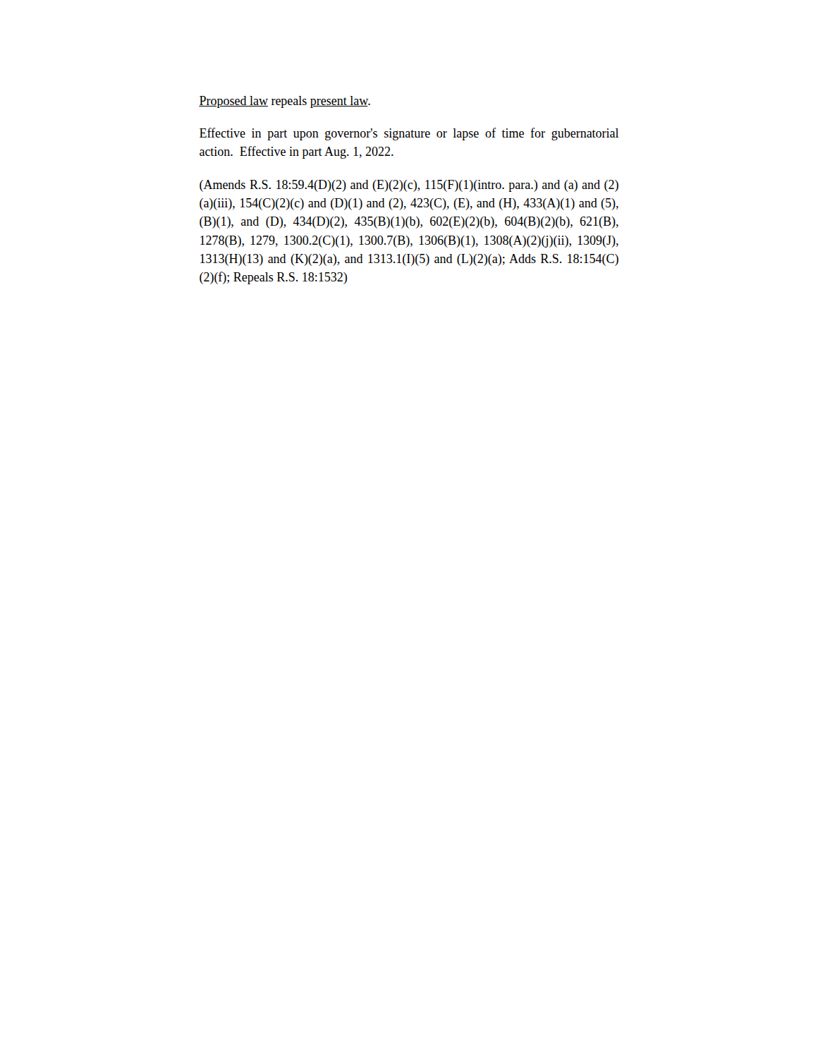Proposed law repeals present law.
Effective in part upon governor's signature or lapse of time for gubernatorial action. Effective in part Aug. 1, 2022.
(Amends R.S. 18:59.4(D)(2) and (E)(2)(c), 115(F)(1)(intro. para.) and (a) and (2)(a)(iii), 154(C)(2)(c) and (D)(1) and (2), 423(C), (E), and (H), 433(A)(1) and (5), (B)(1), and (D), 434(D)(2), 435(B)(1)(b), 602(E)(2)(b), 604(B)(2)(b), 621(B), 1278(B), 1279, 1300.2(C)(1), 1300.7(B), 1306(B)(1), 1308(A)(2)(j)(ii), 1309(J), 1313(H)(13) and (K)(2)(a), and 1313.1(I)(5) and (L)(2)(a); Adds R.S. 18:154(C)(2)(f); Repeals R.S. 18:1532)